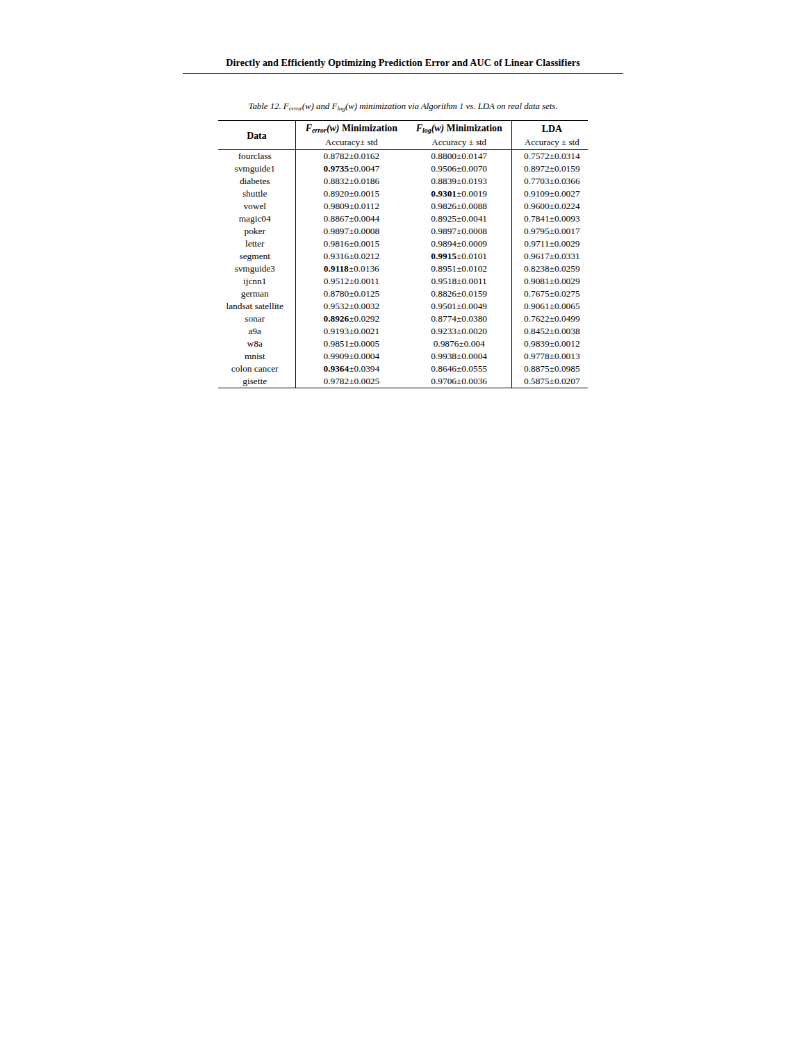Directly and Efficiently Optimizing Prediction Error and AUC of Linear Classifiers
Table 12. Ferror(w) and Flog(w) minimization via Algorithm 1 vs. LDA on real data sets.
| Data | F error (w) Minimization | F log (w) Minimization | LDA |
| --- | --- | --- | --- |
| Accuracy± std | Accuracy ± std | Accuracy ± std |
| fourclass | 0.8782±0.0162 | 0.8800±0.0147 | 0.7572±0.0314 |
| svmguide1 | 0.9735 ±0.0047 | 0.9506±0.0070 | 0.8972±0.0159 |
| diabetes | 0.8832±0.0186 | 0.8839±0.0193 | 0.7703±0.0366 |
| shuttle | 0.8920±0.0015 | 0.9301 ±0.0019 | 0.9109±0.0027 |
| vowel | 0.9809±0.0112 | 0.9826±0.0088 | 0.9600±0.0224 |
| magic04 | 0.8867±0.0044 | 0.8925±0.0041 | 0.7841±0.0093 |
| poker | 0.9897±0.0008 | 0.9897±0.0008 | 0.9795±0.0017 |
| letter | 0.9816±0.0015 | 0.9894±0.0009 | 0.9711±0.0029 |
| segment | 0.9316±0.0212 | 0.9915 ±0.0101 | 0.9617±0.0331 |
| svmguide3 | 0.9118 ±0.0136 | 0.8951±0.0102 | 0.8238±0.0259 |
| ijcnn1 | 0.9512±0.0011 | 0.9518±0.0011 | 0.9081±0.0029 |
| german | 0.8780±0.0125 | 0.8826±0.0159 | 0.7675±0.0275 |
| landsat satellite | 0.9532±0.0032 | 0.9501±0.0049 | 0.9061±0.0065 |
| sonar | 0.8926 ±0.0292 | 0.8774±0.0380 | 0.7622±0.0499 |
| a9a | 0.9193±0.0021 | 0.9233±0.0020 | 0.8452±0.0038 |
| w8a | 0.9851±0.0005 | 0.9876±0.004 | 0.9839±0.0012 |
| mnist | 0.9909±0.0004 | 0.9938±0.0004 | 0.9778±0.0013 |
| colon cancer | 0.9364 ±0.0394 | 0.8646±0.0555 | 0.8875±0.0985 |
| gisette | 0.9782±0.0025 | 0.9706±0.0036 | 0.5875±0.0207 |